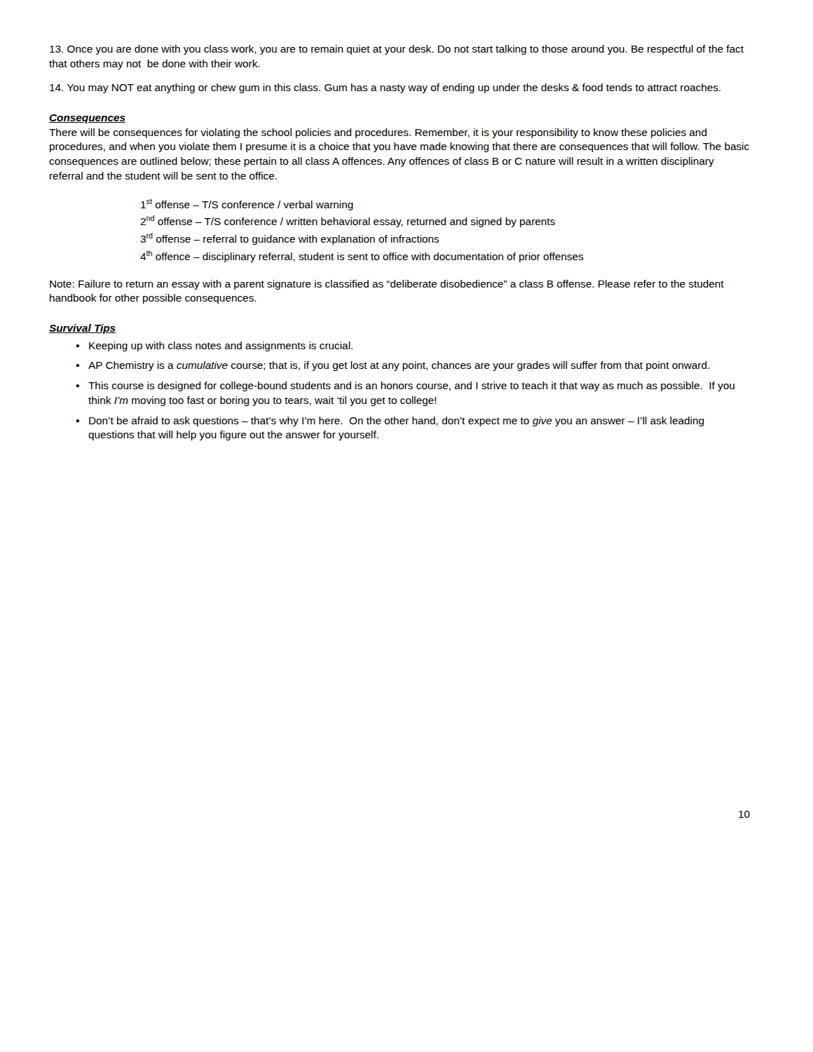13. Once you are done with you class work, you are to remain quiet at your desk. Do not start talking to those around you. Be respectful of the fact that others may not be done with their work.
14. You may NOT eat anything or chew gum in this class. Gum has a nasty way of ending up under the desks & food tends to attract roaches.
Consequences
There will be consequences for violating the school policies and procedures. Remember, it is your responsibility to know these policies and procedures, and when you violate them I presume it is a choice that you have made knowing that there are consequences that will follow. The basic consequences are outlined below; these pertain to all class A offences. Any offences of class B or C nature will result in a written disciplinary referral and the student will be sent to the office.
1st offense – T/S conference / verbal warning
2nd offense – T/S conference / written behavioral essay, returned and signed by parents
3rd offense – referral to guidance with explanation of infractions
4th offence – disciplinary referral, student is sent to office with documentation of prior offenses
Note: Failure to return an essay with a parent signature is classified as “deliberate disobedience” a class B offense. Please refer to the student handbook for other possible consequences.
Survival Tips
Keeping up with class notes and assignments is crucial.
AP Chemistry is a cumulative course; that is, if you get lost at any point, chances are your grades will suffer from that point onward.
This course is designed for college-bound students and is an honors course, and I strive to teach it that way as much as possible. If you think I’m moving too fast or boring you to tears, wait ‘til you get to college!
Don’t be afraid to ask questions – that’s why I’m here. On the other hand, don’t expect me to give you an answer – I’ll ask leading questions that will help you figure out the answer for yourself.
10